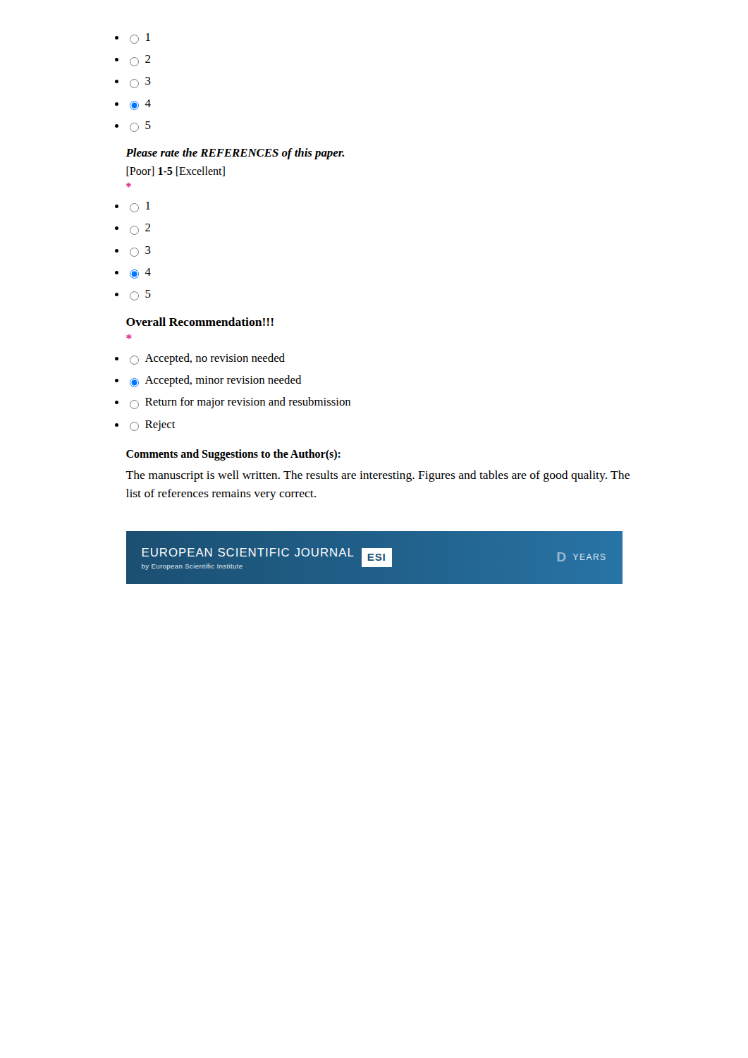1
2
3
4
5
Please rate the REFERENCES of this paper.
[Poor] 1-5 [Excellent]
*
1
2
3
4
5
Overall Recommendation!!! *
Accepted, no revision needed
Accepted, minor revision needed
Return for major revision and resubmission
Reject
Comments and Suggestions to the Author(s):
The manuscript is well written. The results are interesting. Figures and tables are of good quality. The list of references remains very correct.
EUROPEAN SCIENTIFIC JOURNAL
by European Scientific Institute
ESI
D YEARS